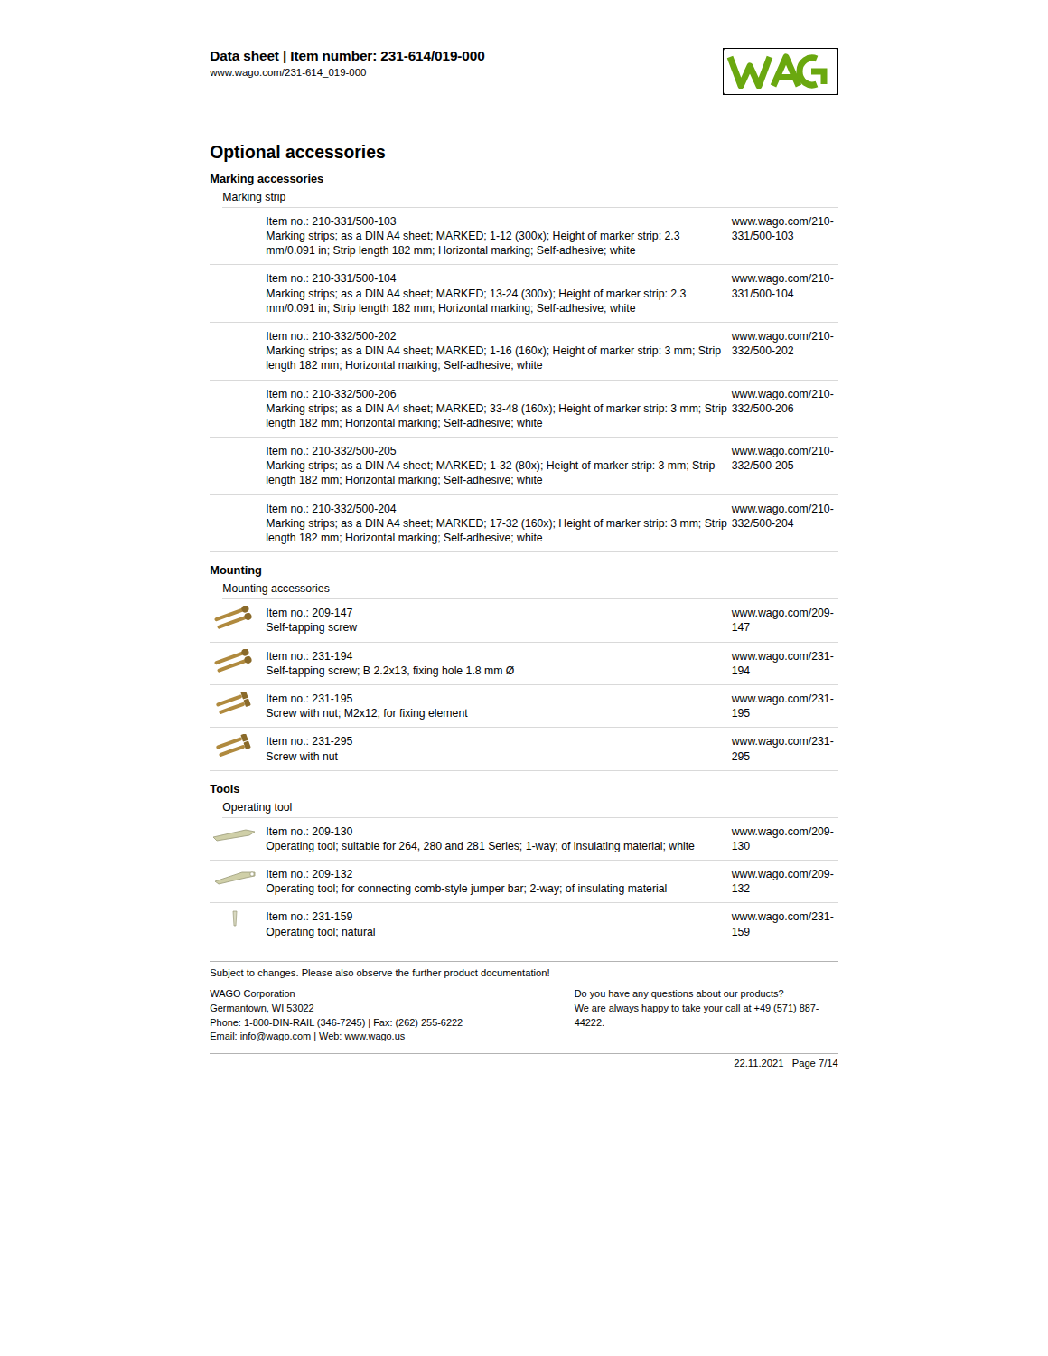Data sheet | Item number: 231-614/019-000
www.wago.com/231-614_019-000
Optional accessories
Marking accessories
Marking strip
| | Item no.: 210-331/500-103 Marking strips; as a DIN A4 sheet; MARKED; 1-12 (300x); Height of marker strip: 2.3 mm/0.091 in; Strip length 182 mm; Horizontal marking; Self-adhesive; white | www.wago.com/210-331/500-103 |
| | Item no.: 210-331/500-104 Marking strips; as a DIN A4 sheet; MARKED; 13-24 (300x); Height of marker strip: 2.3 mm/0.091 in; Strip length 182 mm; Horizontal marking; Self-adhesive; white | www.wago.com/210-331/500-104 |
| | Item no.: 210-332/500-202 Marking strips; as a DIN A4 sheet; MARKED; 1-16 (160x); Height of marker strip: 3 mm; Strip length 182 mm; Horizontal marking; Self-adhesive; white | www.wago.com/210-332/500-202 |
| | Item no.: 210-332/500-206 Marking strips; as a DIN A4 sheet; MARKED; 33-48 (160x); Height of marker strip: 3 mm; Strip length 182 mm; Horizontal marking; Self-adhesive; white | www.wago.com/210-332/500-206 |
| | Item no.: 210-332/500-205 Marking strips; as a DIN A4 sheet; MARKED; 1-32 (80x); Height of marker strip: 3 mm; Strip length 182 mm; Horizontal marking; Self-adhesive; white | www.wago.com/210-332/500-205 |
| | Item no.: 210-332/500-204 Marking strips; as a DIN A4 sheet; MARKED; 17-32 (160x); Height of marker strip: 3 mm; Strip length 182 mm; Horizontal marking; Self-adhesive; white | www.wago.com/210-332/500-204 |
Mounting
Mounting accessories
| | Item no.: 209-147 Self-tapping screw | www.wago.com/209-147 |
| | Item no.: 231-194 Self-tapping screw; B 2.2x13, fixing hole 1.8 mm Ø | www.wago.com/231-194 |
| | Item no.: 231-195 Screw with nut; M2x12; for fixing element | www.wago.com/231-195 |
| | Item no.: 231-295 Screw with nut | www.wago.com/231-295 |
Tools
Operating tool
| | Item no.: 209-130 Operating tool; suitable for 264, 280 and 281 Series; 1-way; of insulating material; white | www.wago.com/209-130 |
| | Item no.: 209-132 Operating tool; for connecting comb-style jumper bar; 2-way; of insulating material | www.wago.com/209-132 |
| | Item no.: 231-159 Operating tool; natural | www.wago.com/231-159 |
Subject to changes. Please also observe the further product documentation!
WAGO Corporation
Germantown, WI 53022
Phone: 1-800-DIN-RAIL (346-7245) | Fax: (262) 255-6222
Email: info@wago.com | Web: www.wago.us
Do you have any questions about our products?
We are always happy to take your call at +49 (571) 887-44222.
22.11.2021 Page 7/14